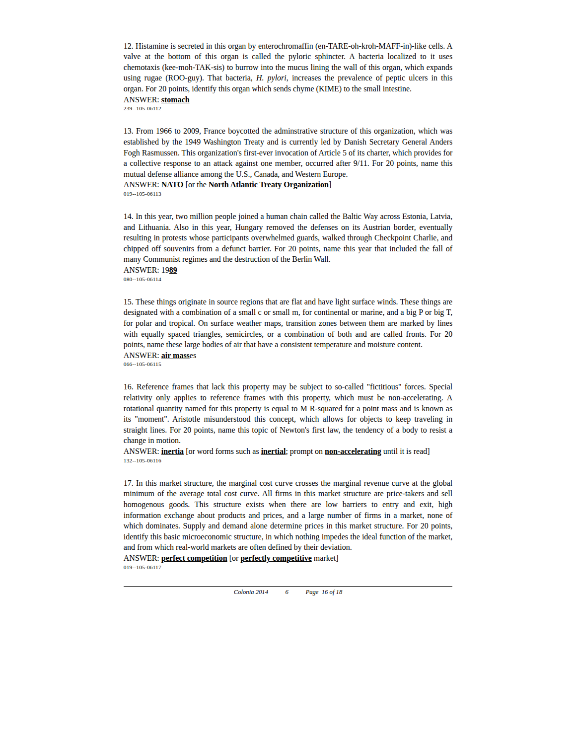12. Histamine is secreted in this organ by enterochromaffin (en-TARE-oh-kroh-MAFF-in)-like cells. A valve at the bottom of this organ is called the pyloric sphincter. A bacteria localized to it uses chemotaxis (kee-moh-TAK-sis) to burrow into the mucus lining the wall of this organ, which expands using rugae (ROO-guy). That bacteria, H. pylori, increases the prevalence of peptic ulcers in this organ. For 20 points, identify this organ which sends chyme (KIME) to the small intestine.
ANSWER: stomach
239--105-06112
13. From 1966 to 2009, France boycotted the adminstrative structure of this organization, which was established by the 1949 Washington Treaty and is currently led by Danish Secretary General Anders Fogh Rasmussen. This organization's first-ever invocation of Article 5 of its charter, which provides for a collective response to an attack against one member, occurred after 9/11. For 20 points, name this mutual defense alliance among the U.S., Canada, and Western Europe.
ANSWER: NATO [or the North Atlantic Treaty Organization]
019--105-06113
14. In this year, two million people joined a human chain called the Baltic Way across Estonia, Latvia, and Lithuania. Also in this year, Hungary removed the defenses on its Austrian border, eventually resulting in protests whose participants overwhelmed guards, walked through Checkpoint Charlie, and chipped off souvenirs from a defunct barrier. For 20 points, name this year that included the fall of many Communist regimes and the destruction of the Berlin Wall.
ANSWER: 1989
080--105-06114
15. These things originate in source regions that are flat and have light surface winds. These things are designated with a combination of a small c or small m, for continental or marine, and a big P or big T, for polar and tropical. On surface weather maps, transition zones between them are marked by lines with equally spaced triangles, semicircles, or a combination of both and are called fronts. For 20 points, name these large bodies of air that have a consistent temperature and moisture content.
ANSWER: air masses
066--105-06115
16. Reference frames that lack this property may be subject to so-called "fictitious" forces. Special relativity only applies to reference frames with this property, which must be non-accelerating. A rotational quantity named for this property is equal to M R-squared for a point mass and is known as its "moment". Aristotle misunderstood this concept, which allows for objects to keep traveling in straight lines. For 20 points, name this topic of Newton's first law, the tendency of a body to resist a change in motion.
ANSWER: inertia [or word forms such as inertial; prompt on non-accelerating until it is read]
132--105-06116
17. In this market structure, the marginal cost curve crosses the marginal revenue curve at the global minimum of the average total cost curve. All firms in this market structure are price-takers and sell homogenous goods. This structure exists when there are low barriers to entry and exit, high information exchange about products and prices, and a large number of firms in a market, none of which dominates. Supply and demand alone determine prices in this market structure. For 20 points, identify this basic microeconomic structure, in which nothing impedes the ideal function of the market, and from which real-world markets are often defined by their deviation.
ANSWER: perfect competition [or perfectly competitive market]
019--105-06117
Colonia 20146 Page 16 of 18